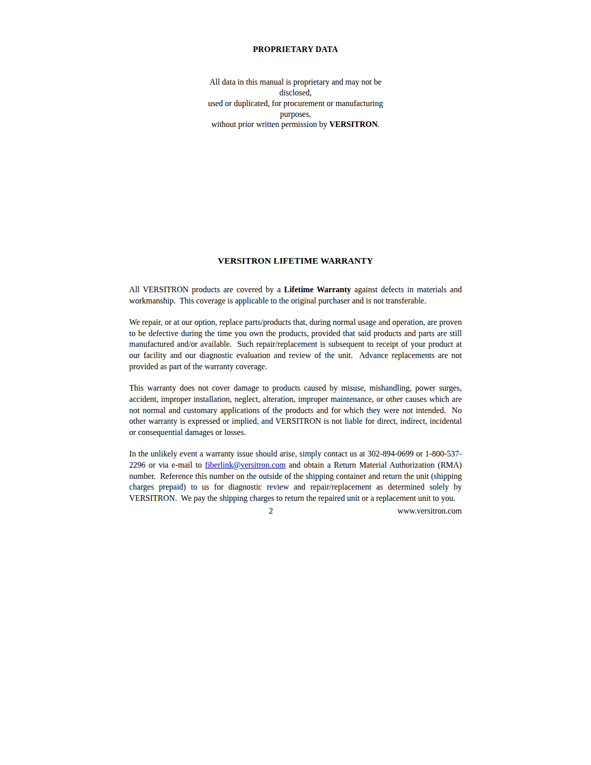PROPRIETARY DATA
All data in this manual is proprietary and may not be disclosed,
used or duplicated, for procurement or manufacturing purposes,
without prior written permission by VERSITRON.
VERSITRON LIFETIME WARRANTY
All VERSITRON products are covered by a Lifetime Warranty against defects in materials and workmanship. This coverage is applicable to the original purchaser and is not transferable.
We repair, or at our option, replace parts/products that, during normal usage and operation, are proven to be defective during the time you own the products, provided that said products and parts are still manufactured and/or available. Such repair/replacement is subsequent to receipt of your product at our facility and our diagnostic evaluation and review of the unit. Advance replacements are not provided as part of the warranty coverage.
This warranty does not cover damage to products caused by misuse, mishandling, power surges, accident, improper installation, neglect, alteration, improper maintenance, or other causes which are not normal and customary applications of the products and for which they were not intended. No other warranty is expressed or implied, and VERSITRON is not liable for direct, indirect, incidental or consequential damages or losses.
In the unlikely event a warranty issue should arise, simply contact us at 302-894-0699 or 1-800-537-2296 or via e-mail to fiberlink@versitron.com and obtain a Return Material Authorization (RMA) number. Reference this number on the outside of the shipping container and return the unit (shipping charges prepaid) to us for diagnostic review and repair/replacement as determined solely by VERSITRON. We pay the shipping charges to return the repaired unit or a replacement unit to you.
2 www.versitron.com